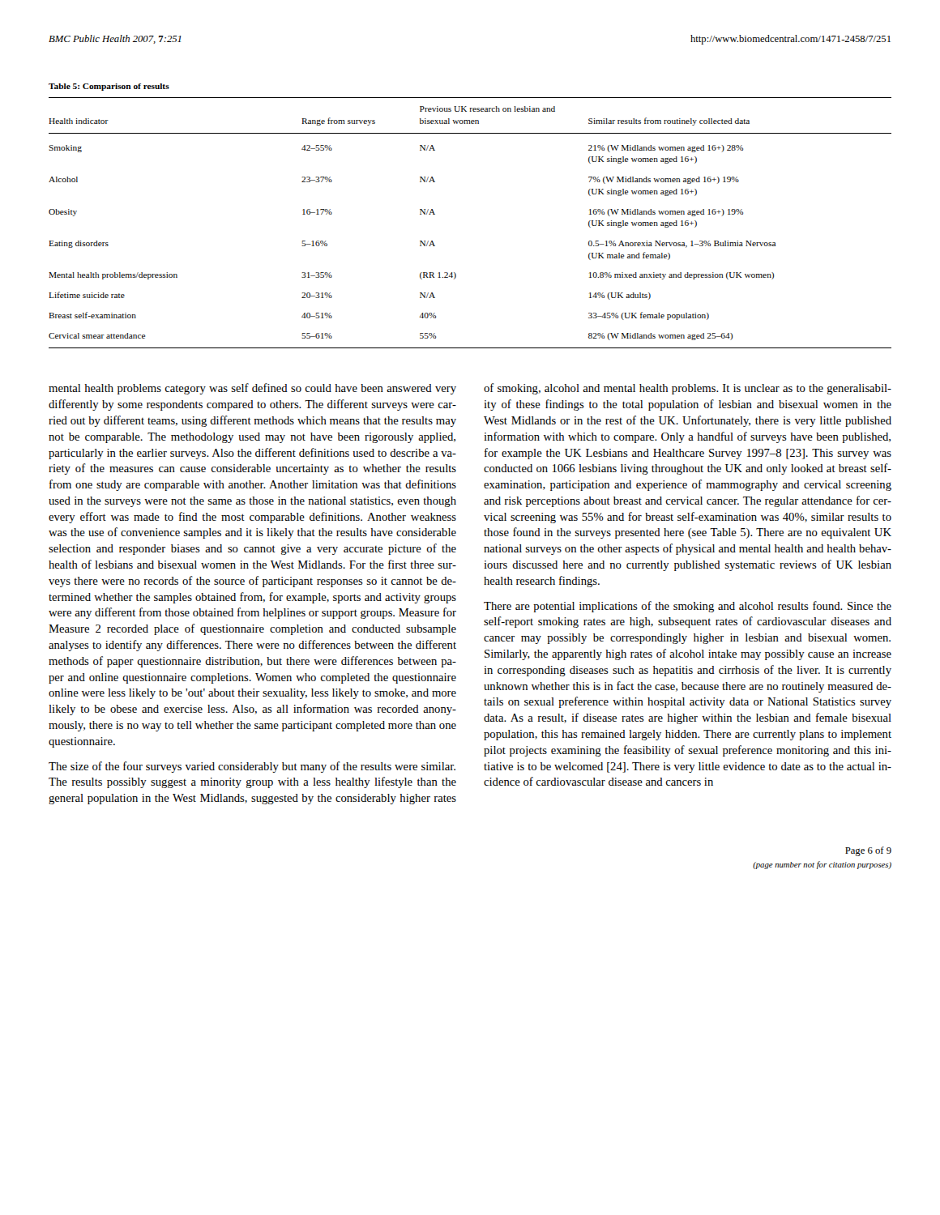BMC Public Health 2007, 7:251
http://www.biomedcentral.com/1471-2458/7/251
Table 5: Comparison of results
| Health indicator | Range from surveys | Previous UK research on lesbian and bisexual women | Similar results from routinely collected data |
| --- | --- | --- | --- |
| Smoking | 42–55% | N/A | 21% (W Midlands women aged 16+) 28% (UK single women aged 16+) |
| Alcohol | 23–37% | N/A | 7% (W Midlands women aged 16+) 19% (UK single women aged 16+) |
| Obesity | 16–17% | N/A | 16% (W Midlands women aged 16+) 19% (UK single women aged 16+) |
| Eating disorders | 5–16% | N/A | 0.5–1% Anorexia Nervosa, 1–3% Bulimia Nervosa (UK male and female) |
| Mental health problems/depression | 31–35% | (RR 1.24) | 10.8% mixed anxiety and depression (UK women) |
| Lifetime suicide rate | 20–31% | N/A | 14% (UK adults) |
| Breast self-examination | 40–51% | 40% | 33–45% (UK female population) |
| Cervical smear attendance | 55–61% | 55% | 82% (W Midlands women aged 25–64) |
mental health problems category was self defined so could have been answered very differently by some respondents compared to others. The different surveys were carried out by different teams, using different methods which means that the results may not be comparable. The methodology used may not have been rigorously applied, particularly in the earlier surveys. Also the different definitions used to describe a variety of the measures can cause considerable uncertainty as to whether the results from one study are comparable with another. Another limitation was that definitions used in the surveys were not the same as those in the national statistics, even though every effort was made to find the most comparable definitions. Another weakness was the use of convenience samples and it is likely that the results have considerable selection and responder biases and so cannot give a very accurate picture of the health of lesbians and bisexual women in the West Midlands. For the first three surveys there were no records of the source of participant responses so it cannot be determined whether the samples obtained from, for example, sports and activity groups were any different from those obtained from helplines or support groups. Measure for Measure 2 recorded place of questionnaire completion and conducted subsample analyses to identify any differences. There were no differences between the different methods of paper questionnaire distribution, but there were differences between paper and online questionnaire completions. Women who completed the questionnaire online were less likely to be 'out' about their sexuality, less likely to smoke, and more likely to be obese and exercise less. Also, as all information was recorded anonymously, there is no way to tell whether the same participant completed more than one questionnaire.
The size of the four surveys varied considerably but many of the results were similar. The results possibly suggest a minority group with a less healthy lifestyle than the general population in the West Midlands, suggested by the considerably higher rates of smoking, alcohol and mental health problems. It is unclear as to the generalisability of these findings to the total population of lesbian and bisexual women in the West Midlands or in the rest of the UK. Unfortunately, there is very little published information with which to compare. Only a handful of surveys have been published, for example the UK Lesbians and Healthcare Survey 1997–8 [23]. This survey was conducted on 1066 lesbians living throughout the UK and only looked at breast self-examination, participation and experience of mammography and cervical screening and risk perceptions about breast and cervical cancer. The regular attendance for cervical screening was 55% and for breast self-examination was 40%, similar results to those found in the surveys presented here (see Table 5). There are no equivalent UK national surveys on the other aspects of physical and mental health and health behaviours discussed here and no currently published systematic reviews of UK lesbian health research findings.
There are potential implications of the smoking and alcohol results found. Since the self-report smoking rates are high, subsequent rates of cardiovascular diseases and cancer may possibly be correspondingly higher in lesbian and bisexual women. Similarly, the apparently high rates of alcohol intake may possibly cause an increase in corresponding diseases such as hepatitis and cirrhosis of the liver. It is currently unknown whether this is in fact the case, because there are no routinely measured details on sexual preference within hospital activity data or National Statistics survey data. As a result, if disease rates are higher within the lesbian and female bisexual population, this has remained largely hidden. There are currently plans to implement pilot projects examining the feasibility of sexual preference monitoring and this initiative is to be welcomed [24]. There is very little evidence to date as to the actual incidence of cardiovascular disease and cancers in
Page 6 of 9
(page number not for citation purposes)